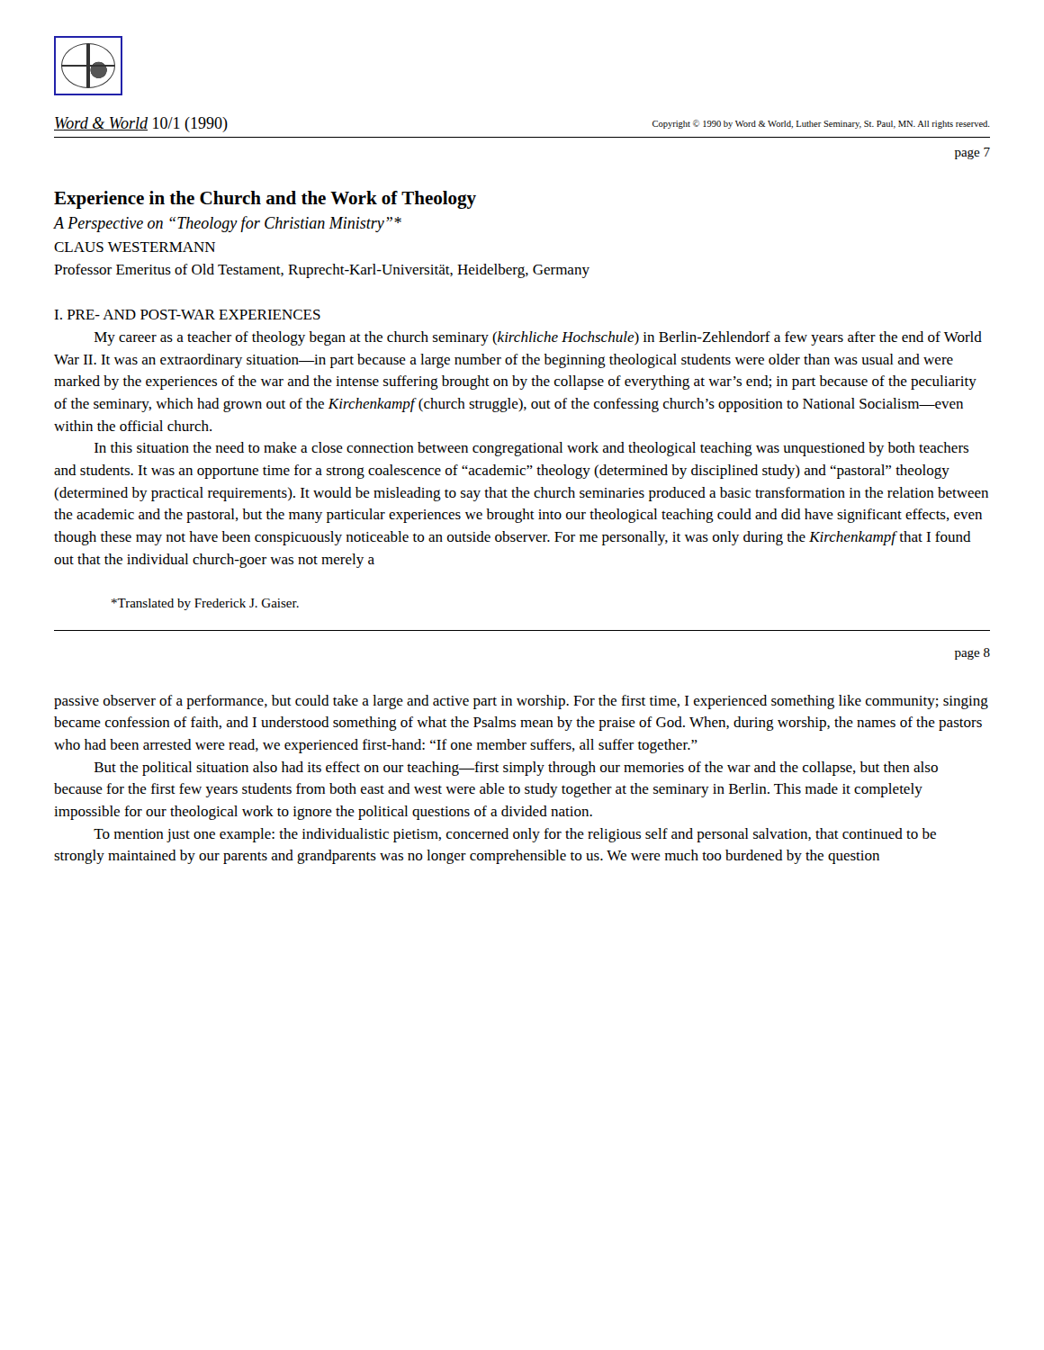Word & World 10/1 (1990)
Copyright © 1990 by Word & World, Luther Seminary, St. Paul, MN. All rights reserved.
page 7
Experience in the Church and the Work of Theology
A Perspective on “Theology for Christian Ministry”*
CLAUS WESTERMANN
Professor Emeritus of Old Testament, Ruprecht-Karl-Universität, Heidelberg, Germany
I. PRE- AND POST-WAR EXPERIENCES
My career as a teacher of theology began at the church seminary (kirchliche Hochschule) in Berlin-Zehlendorf a few years after the end of World War II. It was an extraordinary situation—in part because a large number of the beginning theological students were older than was usual and were marked by the experiences of the war and the intense suffering brought on by the collapse of everything at war’s end; in part because of the peculiarity of the seminary, which had grown out of the Kirchenkampf (church struggle), out of the confessing church’s opposition to National Socialism—even within the official church.
In this situation the need to make a close connection between congregational work and theological teaching was unquestioned by both teachers and students. It was an opportune time for a strong coalescence of “academic” theology (determined by disciplined study) and “pastoral” theology (determined by practical requirements). It would be misleading to say that the church seminaries produced a basic transformation in the relation between the academic and the pastoral, but the many particular experiences we brought into our theological teaching could and did have significant effects, even though these may not have been conspicuously noticeable to an outside observer. For me personally, it was only during the Kirchenkampf that I found out that the individual church-goer was not merely a
*Translated by Frederick J. Gaiser.
page 8
passive observer of a performance, but could take a large and active part in worship. For the first time, I experienced something like community; singing became confession of faith, and I understood something of what the Psalms mean by the praise of God. When, during worship, the names of the pastors who had been arrested were read, we experienced first-hand: “If one member suffers, all suffer together.”
But the political situation also had its effect on our teaching—first simply through our memories of the war and the collapse, but then also because for the first few years students from both east and west were able to study together at the seminary in Berlin. This made it completely impossible for our theological work to ignore the political questions of a divided nation.
To mention just one example: the individualistic pietism, concerned only for the religious self and personal salvation, that continued to be strongly maintained by our parents and grandparents was no longer comprehensible to us. We were much too burdened by the question